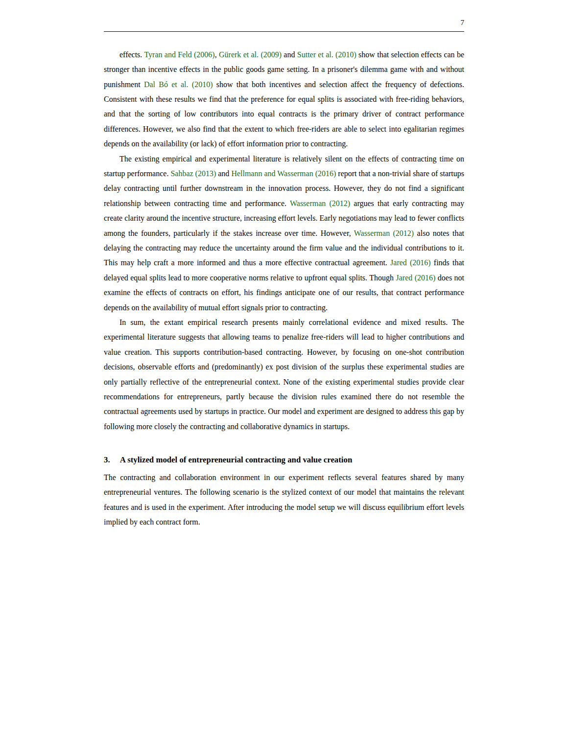7
effects. Tyran and Feld (2006), Gürerk et al. (2009) and Sutter et al. (2010) show that selection effects can be stronger than incentive effects in the public goods game setting. In a prisoner's dilemma game with and without punishment Dal Bó et al. (2010) show that both incentives and selection affect the frequency of defections. Consistent with these results we find that the preference for equal splits is associated with free-riding behaviors, and that the sorting of low contributors into equal contracts is the primary driver of contract performance differences. However, we also find that the extent to which free-riders are able to select into egalitarian regimes depends on the availability (or lack) of effort information prior to contracting.
The existing empirical and experimental literature is relatively silent on the effects of contracting time on startup performance. Sahbaz (2013) and Hellmann and Wasserman (2016) report that a non-trivial share of startups delay contracting until further downstream in the innovation process. However, they do not find a significant relationship between contracting time and performance. Wasserman (2012) argues that early contracting may create clarity around the incentive structure, increasing effort levels. Early negotiations may lead to fewer conflicts among the founders, particularly if the stakes increase over time. However, Wasserman (2012) also notes that delaying the contracting may reduce the uncertainty around the firm value and the individual contributions to it. This may help craft a more informed and thus a more effective contractual agreement. Jared (2016) finds that delayed equal splits lead to more cooperative norms relative to upfront equal splits. Though Jared (2016) does not examine the effects of contracts on effort, his findings anticipate one of our results, that contract performance depends on the availability of mutual effort signals prior to contracting.
In sum, the extant empirical research presents mainly correlational evidence and mixed results. The experimental literature suggests that allowing teams to penalize free-riders will lead to higher contributions and value creation. This supports contribution-based contracting. However, by focusing on one-shot contribution decisions, observable efforts and (predominantly) ex post division of the surplus these experimental studies are only partially reflective of the entrepreneurial context. None of the existing experimental studies provide clear recommendations for entrepreneurs, partly because the division rules examined there do not resemble the contractual agreements used by startups in practice. Our model and experiment are designed to address this gap by following more closely the contracting and collaborative dynamics in startups.
3. A stylized model of entrepreneurial contracting and value creation
The contracting and collaboration environment in our experiment reflects several features shared by many entrepreneurial ventures. The following scenario is the stylized context of our model that maintains the relevant features and is used in the experiment. After introducing the model setup we will discuss equilibrium effort levels implied by each contract form.